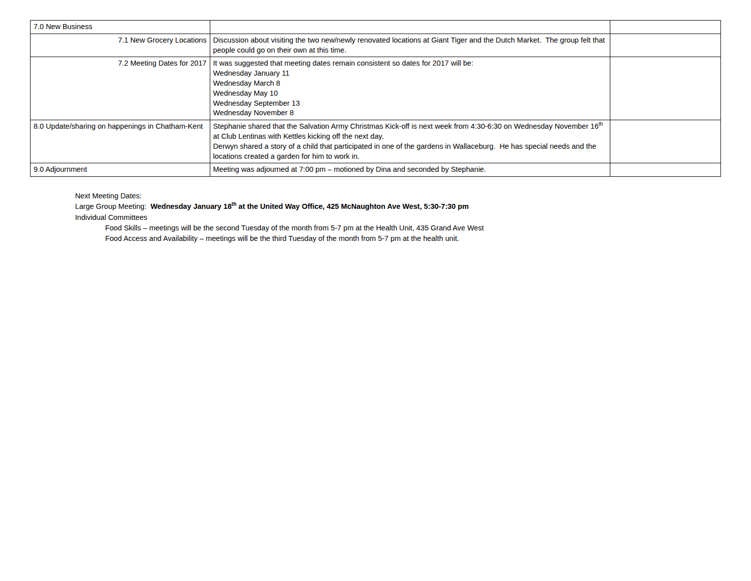| 7.0 New Business | | |
| 7.1 New Grocery Locations | Discussion about visiting the two new/newly renovated locations at Giant Tiger and the Dutch Market. The group felt that people could go on their own at this time. | |
| 7.2 Meeting Dates for 2017 | It was suggested that meeting dates remain consistent so dates for 2017 will be: Wednesday January 11 Wednesday March 8 Wednesday May 10 Wednesday September 13 Wednesday November 8 | |
| 8.0 Update/sharing on happenings in Chatham-Kent | Stephanie shared that the Salvation Army Christmas Kick-off is next week from 4:30-6:30 on Wednesday November 16 th at Club Lentinas with Kettles kicking off the next day. Derwyn shared a story of a child that participated in one of the gardens in Wallaceburg. He has special needs and the locations created a garden for him to work in. | |
| 9.0 Adjournment | Meeting was adjourned at 7:00 pm – motioned by Dina and seconded by Stephanie. | |
Next Meeting Dates:
Large Group Meeting: Wednesday January 18th at the United Way Office, 425 McNaughton Ave West, 5:30-7:30 pm
Individual Committees
Food Skills – meetings will be the second Tuesday of the month from 5-7 pm at the Health Unit, 435 Grand Ave West
Food Access and Availability – meetings will be the third Tuesday of the month from 5-7 pm at the health unit.